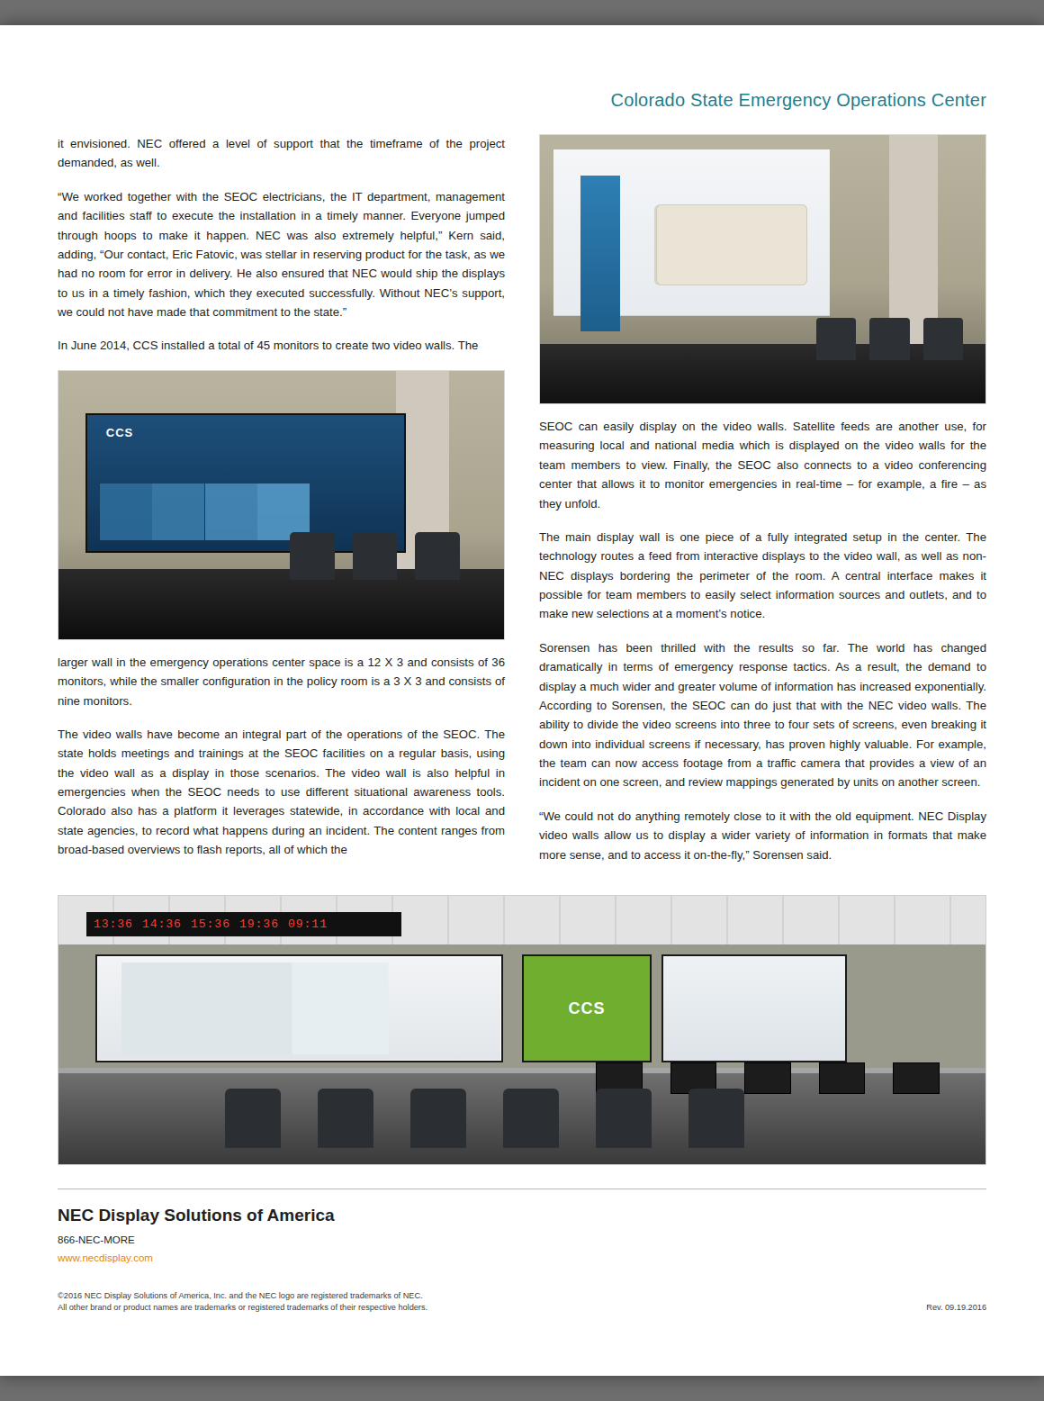Colorado State Emergency Operations Center
it envisioned. NEC offered a level of support that the timeframe of the project demanded, as well.
“We worked together with the SEOC electricians, the IT department, management and facilities staff to execute the installation in a timely manner. Everyone jumped through hoops to make it happen. NEC was also extremely helpful,” Kern said, adding, “Our contact, Eric Fatovic, was stellar in reserving product for the task, as we had no room for error in delivery. He also ensured that NEC would ship the displays to us in a timely fashion, which they executed successfully. Without NEC’s support, we could not have made that commitment to the state.”
In June 2014, CCS installed a total of 45 monitors to create two video walls. The
larger wall in the emergency operations center space is a 12 X 3 and consists of 36 monitors, while the smaller configuration in the policy room is a 3 X 3 and consists of nine monitors.
The video walls have become an integral part of the operations of the SEOC. The state holds meetings and trainings at the SEOC facilities on a regular basis, using the video wall as a display in those scenarios. The video wall is also helpful in emergencies when the SEOC needs to use different situational awareness tools. Colorado also has a platform it leverages statewide, in accordance with local and state agencies, to record what happens during an incident. The content ranges from broad-based overviews to flash reports, all of which the
SEOC can easily display on the video walls. Satellite feeds are another use, for measuring local and national media which is displayed on the video walls for the team members to view. Finally, the SEOC also connects to a video conferencing center that allows it to monitor emergencies in real-time – for example, a fire – as they unfold.
The main display wall is one piece of a fully integrated setup in the center. The technology routes a feed from interactive displays to the video wall, as well as non-NEC displays bordering the perimeter of the room. A central interface makes it possible for team members to easily select information sources and outlets, and to make new selections at a moment’s notice.
Sorensen has been thrilled with the results so far. The world has changed dramatically in terms of emergency response tactics. As a result, the demand to display a much wider and greater volume of information has increased exponentially. According to Sorensen, the SEOC can do just that with the NEC video walls. The ability to divide the video screens into three to four sets of screens, even breaking it down into individual screens if necessary, has proven highly valuable. For example, the team can now access footage from a traffic camera that provides a view of an incident on one screen, and review mappings generated by units on another screen.
“We could not do anything remotely close to it with the old equipment. NEC Display video walls allow us to display a wider variety of information in formats that make more sense, and to access it on-the-fly,” Sorensen said.
13:3614:3615:3619:3609:11
CCS
NEC Display Solutions of America
866-NEC-MORE
www.necdisplay.com
©2016 NEC Display Solutions of America, Inc. and the NEC logo are registered trademarks of NEC.
All other brand or product names are trademarks or registered trademarks of their respective holders.
Rev. 09.19.2016